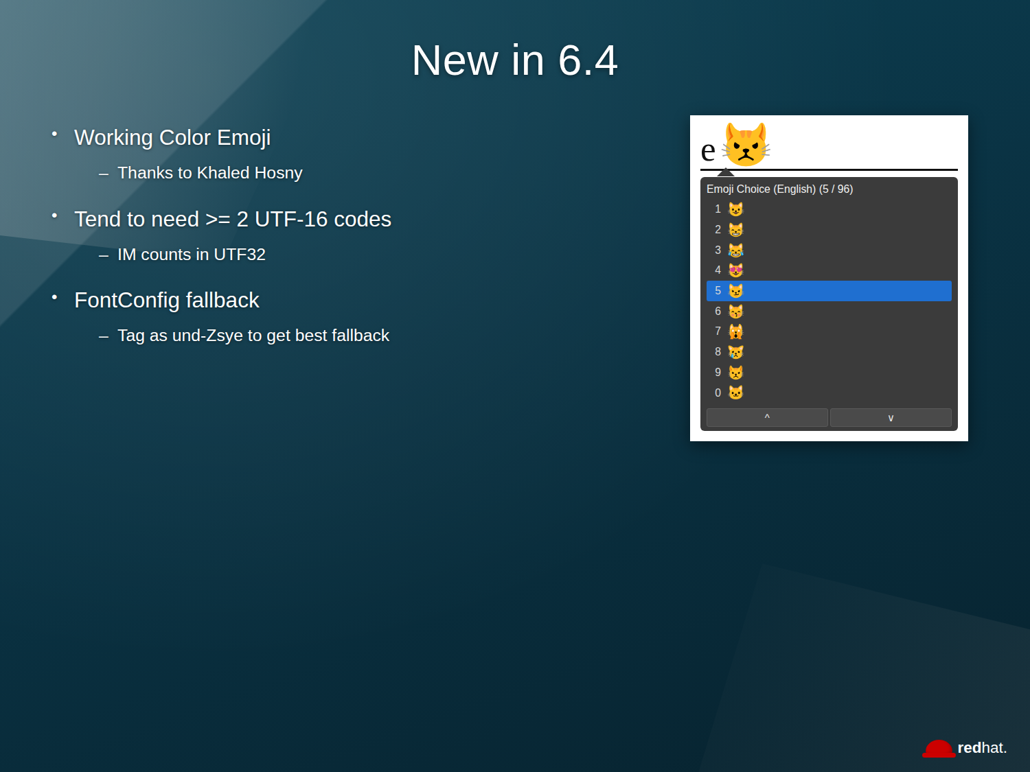New in 6.4
Working Color Emoji
Thanks to Khaled Hosny
Tend to need >= 2 UTF-16 codes
IM counts in UTF32
FontConfig fallback
Tag as und-Zsye to get best fallback
e 😾
Emoji Choice (English) (5 / 96)
1😺
2😸
3😹
4😻
5😼
6😽
7🙀
8😿
9😾
0🐱
^ ∨
red hat.